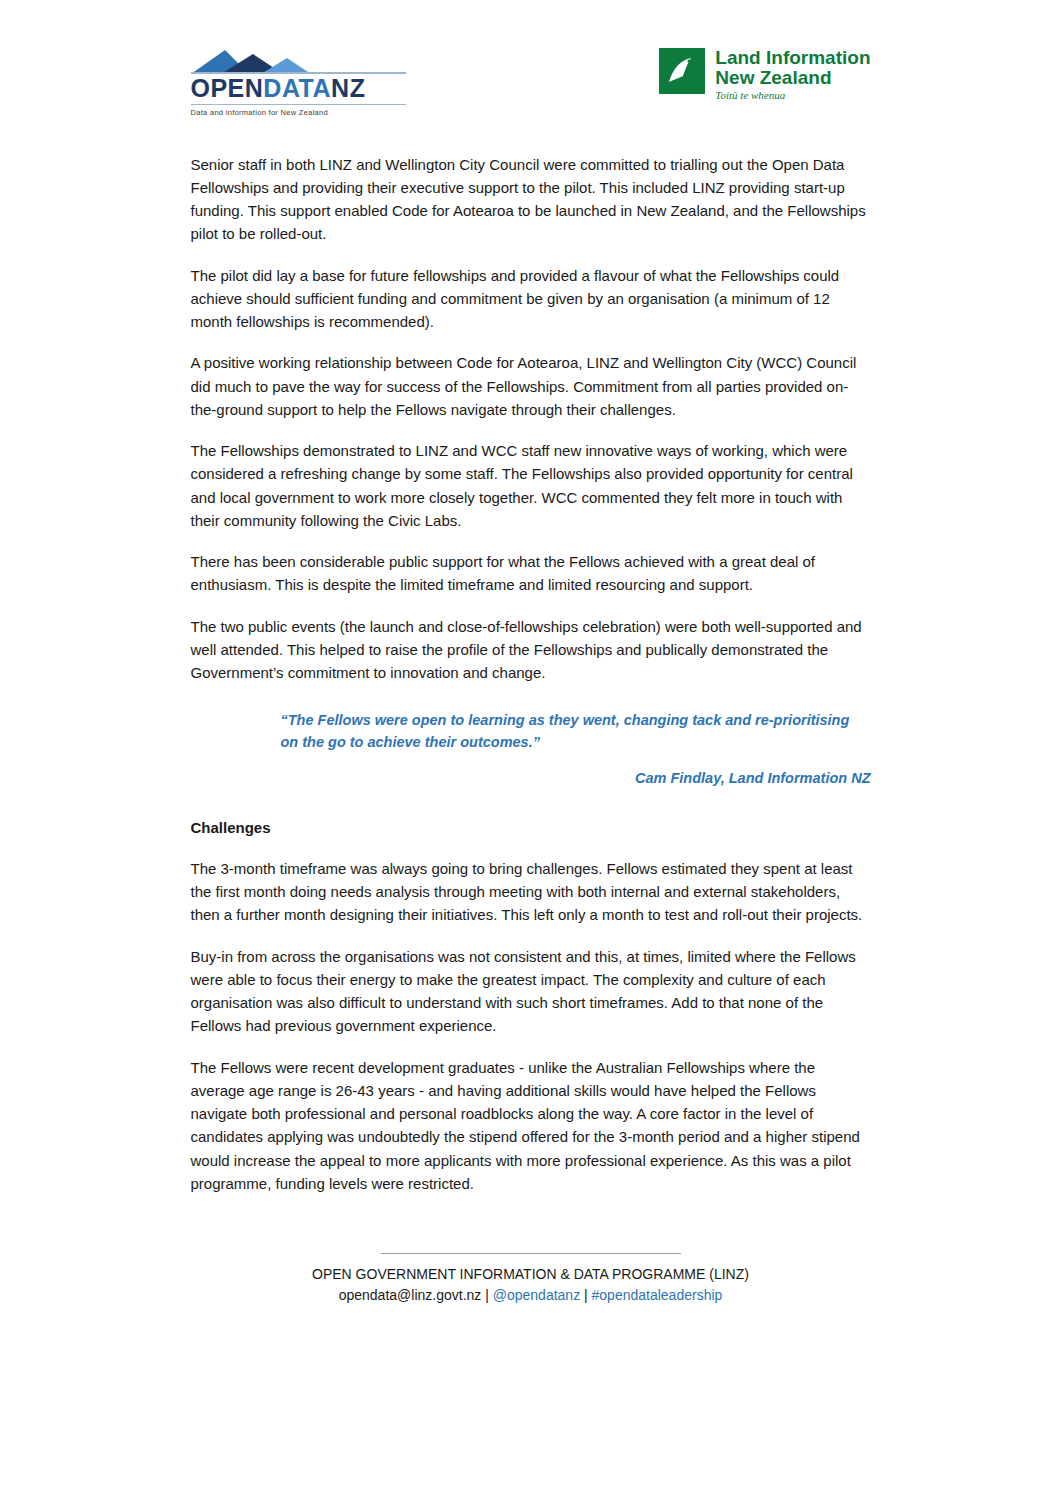OPEN DATA NZ
Data and information for New Zealand
Land Information New Zealand Toitū te whenua
Senior staff in both LINZ and Wellington City Council were committed to trialling out the Open Data Fellowships and providing their executive support to the pilot. This included LINZ providing start-up funding. This support enabled Code for Aotearoa to be launched in New Zealand, and the Fellowships pilot to be rolled-out.
The pilot did lay a base for future fellowships and provided a flavour of what the Fellowships could achieve should sufficient funding and commitment be given by an organisation (a minimum of 12 month fellowships is recommended).
A positive working relationship between Code for Aotearoa, LINZ and Wellington City (WCC) Council did much to pave the way for success of the Fellowships. Commitment from all parties provided on-the-ground support to help the Fellows navigate through their challenges.
The Fellowships demonstrated to LINZ and WCC staff new innovative ways of working, which were considered a refreshing change by some staff. The Fellowships also provided opportunity for central and local government to work more closely together. WCC commented they felt more in touch with their community following the Civic Labs.
There has been considerable public support for what the Fellows achieved with a great deal of enthusiasm. This is despite the limited timeframe and limited resourcing and support.
The two public events (the launch and close-of-fellowships celebration) were both well-supported and well attended. This helped to raise the profile of the Fellowships and publically demonstrated the Government’s commitment to innovation and change.
“The Fellows were open to learning as they went, changing tack and re-prioritising on the go to achieve their outcomes.” Cam Findlay, Land Information NZ
Challenges
The 3-month timeframe was always going to bring challenges. Fellows estimated they spent at least the first month doing needs analysis through meeting with both internal and external stakeholders, then a further month designing their initiatives. This left only a month to test and roll-out their projects.
Buy-in from across the organisations was not consistent and this, at times, limited where the Fellows were able to focus their energy to make the greatest impact. The complexity and culture of each organisation was also difficult to understand with such short timeframes. Add to that none of the Fellows had previous government experience.
The Fellows were recent development graduates - unlike the Australian Fellowships where the average age range is 26-43 years - and having additional skills would have helped the Fellows navigate both professional and personal roadblocks along the way. A core factor in the level of candidates applying was undoubtedly the stipend offered for the 3-month period and a higher stipend would increase the appeal to more applicants with more professional experience. As this was a pilot programme, funding levels were restricted.
OPEN GOVERNMENT INFORMATION & DATA PROGRAMME (LINZ)
opendata@linz.govt.nz | @opendatanz | #opendataleadership